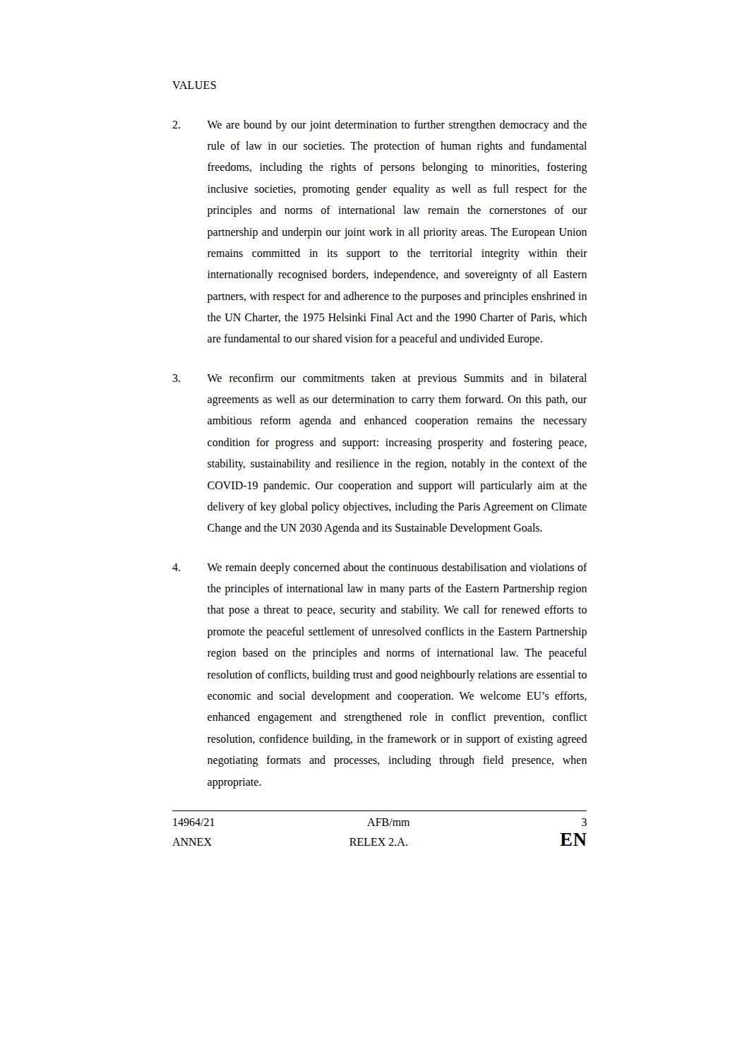Values
We are bound by our joint determination to further strengthen democracy and the rule of law in our societies. The protection of human rights and fundamental freedoms, including the rights of persons belonging to minorities, fostering inclusive societies, promoting gender equality as well as full respect for the principles and norms of international law remain the cornerstones of our partnership and underpin our joint work in all priority areas. The European Union remains committed in its support to the territorial integrity within their internationally recognised borders, independence, and sovereignty of all Eastern partners, with respect for and adherence to the purposes and principles enshrined in the UN Charter, the 1975 Helsinki Final Act and the 1990 Charter of Paris, which are fundamental to our shared vision for a peaceful and undivided Europe.
We reconfirm our commitments taken at previous Summits and in bilateral agreements as well as our determination to carry them forward. On this path, our ambitious reform agenda and enhanced cooperation remains the necessary condition for progress and support: increasing prosperity and fostering peace, stability, sustainability and resilience in the region, notably in the context of the COVID-19 pandemic. Our cooperation and support will particularly aim at the delivery of key global policy objectives, including the Paris Agreement on Climate Change and the UN 2030 Agenda and its Sustainable Development Goals.
We remain deeply concerned about the continuous destabilisation and violations of the principles of international law in many parts of the Eastern Partnership region that pose a threat to peace, security and stability. We call for renewed efforts to promote the peaceful settlement of unresolved conflicts in the Eastern Partnership region based on the principles and norms of international law. The peaceful resolution of conflicts, building trust and good neighbourly relations are essential to economic and social development and cooperation. We welcome EU’s efforts, enhanced engagement and strengthened role in conflict prevention, conflict resolution, confidence building, in the framework or in support of existing agreed negotiating formats and processes, including through field presence, when appropriate.
14964/21
AFB/mm
3
ANNEX
RELEX 2.A.
EN